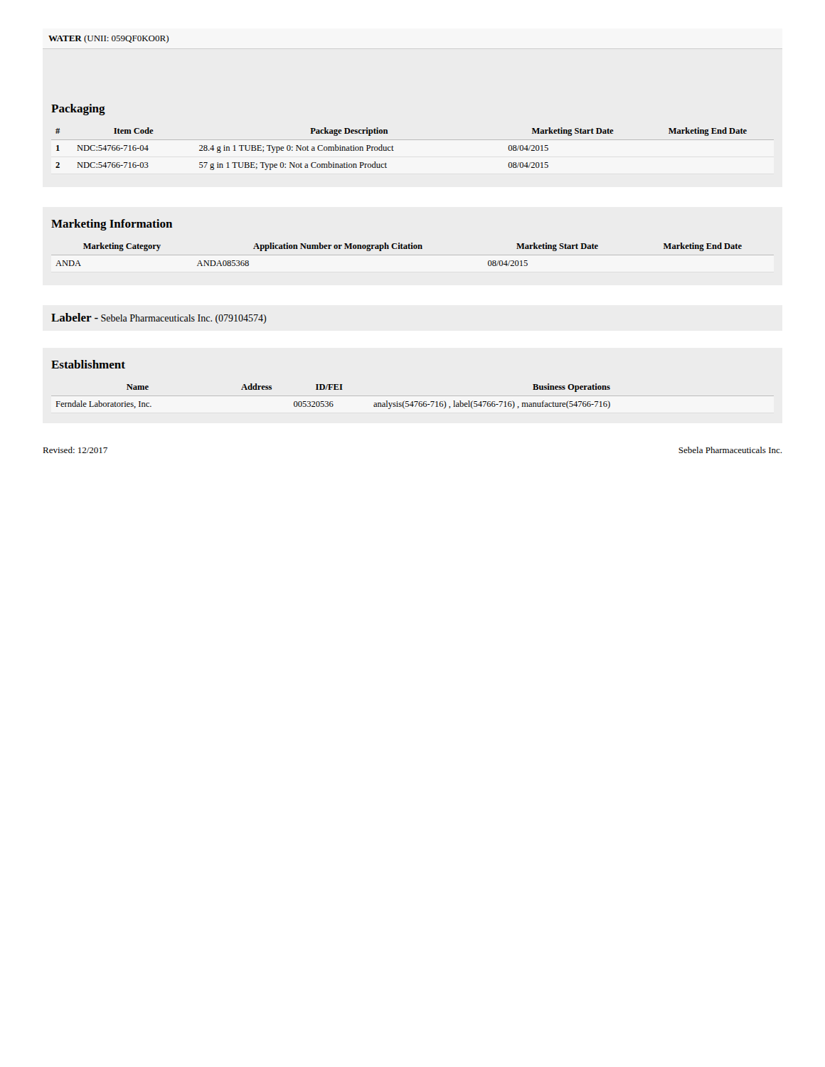WATER (UNII: 059QF0KO0R)
Packaging
| # | Item Code | Package Description | Marketing Start Date | Marketing End Date |
| --- | --- | --- | --- | --- |
| 1 | NDC:54766-716-04 | 28.4 g in 1 TUBE; Type 0: Not a Combination Product | 08/04/2015 | |
| 2 | NDC:54766-716-03 | 57 g in 1 TUBE; Type 0: Not a Combination Product | 08/04/2015 | |
Marketing Information
| Marketing Category | Application Number or Monograph Citation | Marketing Start Date | Marketing End Date |
| --- | --- | --- | --- |
| ANDA | ANDA085368 | 08/04/2015 | |
Labeler -
Sebela Pharmaceuticals Inc. (079104574)
Establishment
| Name | Address | ID/FEI | Business Operations |
| --- | --- | --- | --- |
| Ferndale Laboratories, Inc. | | 005320536 | analysis(54766-716) , label(54766-716) , manufacture(54766-716) |
Revised: 12/2017
Sebela Pharmaceuticals Inc.